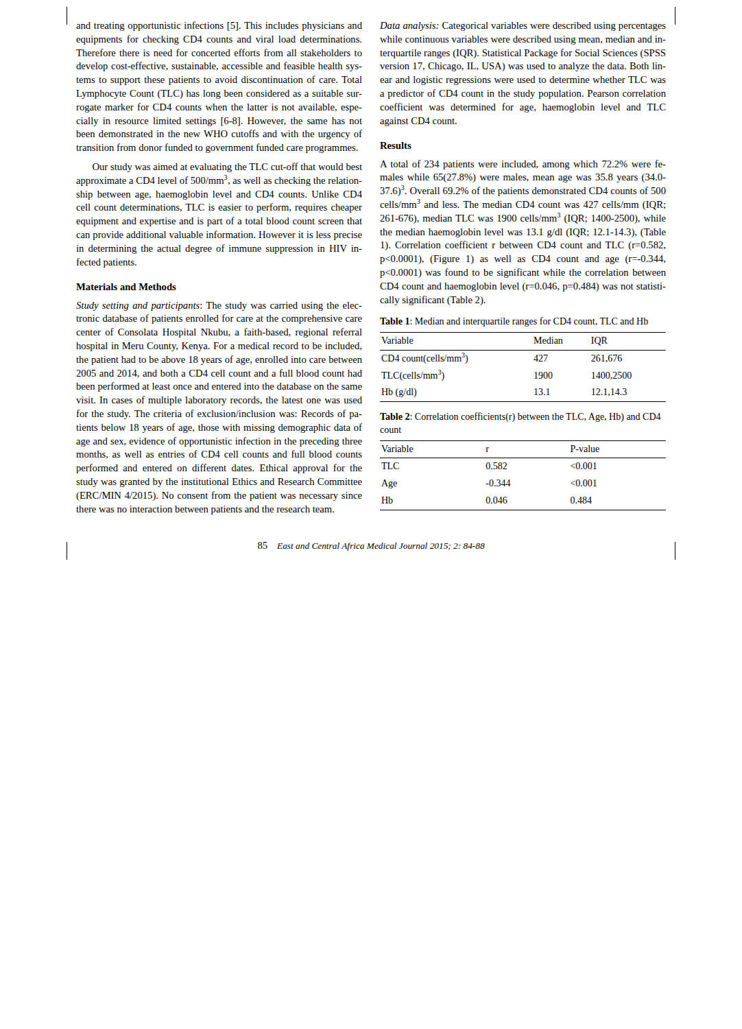and treating opportunistic infections [5]. This includes physicians and equipments for checking CD4 counts and viral load determinations. Therefore there is need for concerted efforts from all stakeholders to develop cost-effective, sustainable, accessible and feasible health systems to support these patients to avoid discontinuation of care. Total Lymphocyte Count (TLC) has long been considered as a suitable surrogate marker for CD4 counts when the latter is not available, especially in resource limited settings [6-8]. However, the same has not been demonstrated in the new WHO cutoffs and with the urgency of transition from donor funded to government funded care programmes.
Our study was aimed at evaluating the TLC cut-off that would best approximate a CD4 level of 500/mm3, as well as checking the relationship between age, haemoglobin level and CD4 counts. Unlike CD4 cell count determinations, TLC is easier to perform, requires cheaper equipment and expertise and is part of a total blood count screen that can provide additional valuable information. However it is less precise in determining the actual degree of immune suppression in HIV infected patients.
Materials and Methods
Study setting and participants: The study was carried using the electronic database of patients enrolled for care at the comprehensive care center of Consolata Hospital Nkubu, a faith-based, regional referral hospital in Meru County, Kenya. For a medical record to be included, the patient had to be above 18 years of age, enrolled into care between 2005 and 2014, and both a CD4 cell count and a full blood count had been performed at least once and entered into the database on the same visit. In cases of multiple laboratory records, the latest one was used for the study. The criteria of exclusion/inclusion was: Records of patients below 18 years of age, those with missing demographic data of age and sex, evidence of opportunistic infection in the preceding three months, as well as entries of CD4 cell counts and full blood counts performed and entered on different dates. Ethical approval for the study was granted by the institutional Ethics and Research Committee (ERC/MIN 4/2015). No consent from the patient was necessary since there was no interaction between patients and the research team.
Data analysis: Categorical variables were described using percentages while continuous variables were described using mean, median and interquartile ranges (IQR). Statistical Package for Social Sciences (SPSS version 17, Chicago, IL, USA) was used to analyze the data. Both linear and logistic regressions were used to determine whether TLC was a predictor of CD4 count in the study population. Pearson correlation coefficient was determined for age, haemoglobin level and TLC against CD4 count.
Results
A total of 234 patients were included, among which 72.2% were females while 65(27.8%) were males, mean age was 35.8 years (34.0-37.6)3. Overall 69.2% of the patients demonstrated CD4 counts of 500 cells/mm3 and less. The median CD4 count was 427 cells/mm (IQR; 261-676), median TLC was 1900 cells/mm3 (IQR; 1400-2500), while the median haemoglobin level was 13.1 g/dl (IQR; 12.1-14.3), (Table 1). Correlation coefficient r between CD4 count and TLC (r=0.582, p<0.0001), (Figure 1) as well as CD4 count and age (r=-0.344, p<0.0001) was found to be significant while the correlation between CD4 count and haemoglobin level (r=0.046, p=0.484) was not statistically significant (Table 2).
Table 1: Median and interquartile ranges for CD4 count, TLC and Hb
| Variable | Median | IQR |
| --- | --- | --- |
| CD4 count(cells/mm 3 ) | 427 | 261,676 |
| TLC(cells/mm 3 ) | 1900 | 1400,2500 |
| Hb (g/dl) | 13.1 | 12.1,14.3 |
Table 2: Correlation coefficients(r) between the TLC, Age, Hb) and CD4 count
| Variable | r | P-value |
| --- | --- | --- |
| TLC | 0.582 | <0.001 |
| Age | -0.344 | <0.001 |
| Hb | 0.046 | 0.484 |
85 East and Central Africa Medical Journal 2015; 2: 84-88